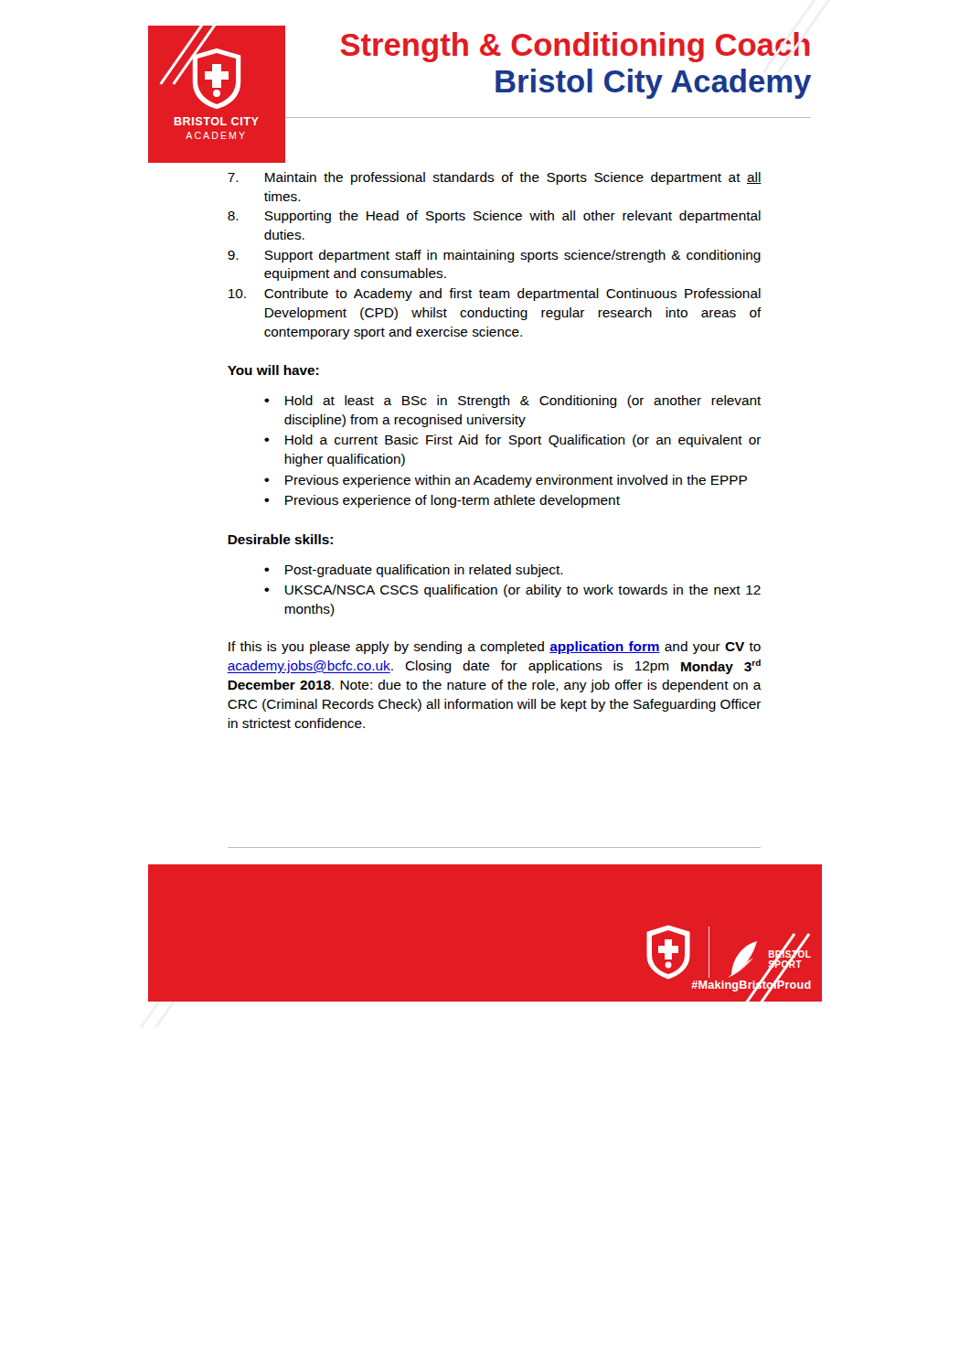BRISTOL CITY
ACADEMY
Strength & Conditioning Coach Bristol City Academy
Maintain the professional standards of the Sports Science department at all times.
Supporting the Head of Sports Science with all other relevant departmental duties.
Support department staff in maintaining sports science/strength & conditioning equipment and consumables.
Contribute to Academy and first team departmental Continuous Professional Development (CPD) whilst conducting regular research into areas of contemporary sport and exercise science.
You will have:
Hold at least a BSc in Strength & Conditioning (or another relevant discipline) from a recognised university
Hold a current Basic First Aid for Sport Qualification (or an equivalent or higher qualification)
Previous experience within an Academy environment involved in the EPPP
Previous experience of long-term athlete development
Desirable skills:
Post-graduate qualification in related subject.
UKSCA/NSCA CSCS qualification (or ability to work towards in the next 12 months)
If this is you please apply by sending a completed application form and your CV to academy.jobs@bcfc.co.uk. Closing date for applications is 12pm Monday 3rd December 2018. Note: due to the nature of the role, any job offer is dependent on a CRC (Criminal Records Check) all information will be kept by the Safeguarding Officer in strictest confidence.
BRISTOL
SPORT
#MakingBristolProud